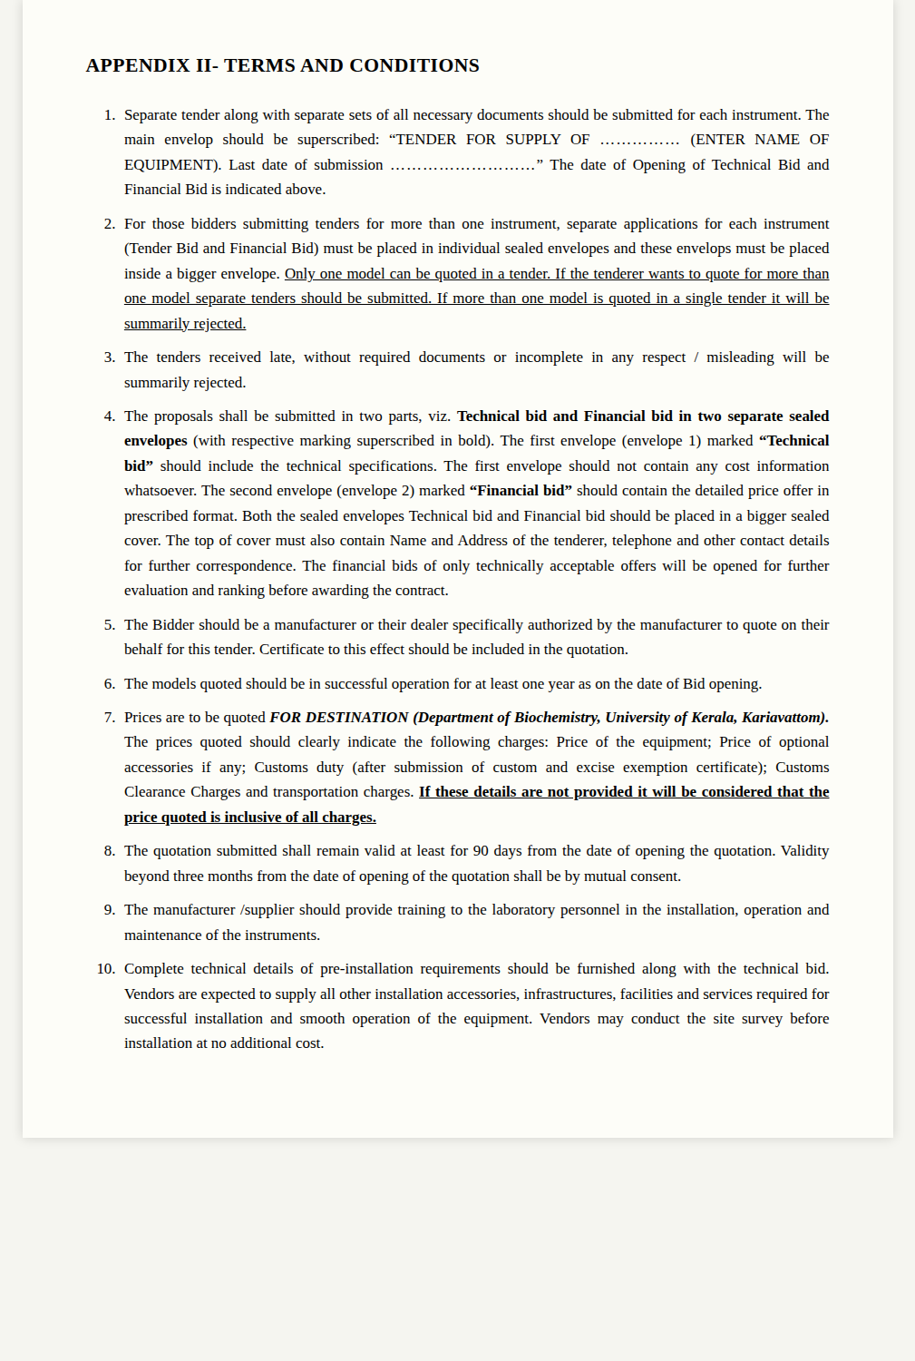APPENDIX II- TERMS AND CONDITIONS
Separate tender along with separate sets of all necessary documents should be submitted for each instrument. The main envelop should be superscribed: “TENDER FOR SUPPLY OF …………… (ENTER NAME OF EQUIPMENT). Last date of submission ………………………” The date of Opening of Technical Bid and Financial Bid is indicated above.
For those bidders submitting tenders for more than one instrument, separate applications for each instrument (Tender Bid and Financial Bid) must be placed in individual sealed envelopes and these envelops must be placed inside a bigger envelope. Only one model can be quoted in a tender. If the tenderer wants to quote for more than one model separate tenders should be submitted. If more than one model is quoted in a single tender it will be summarily rejected.
The tenders received late, without required documents or incomplete in any respect / misleading will be summarily rejected.
The proposals shall be submitted in two parts, viz. Technical bid and Financial bid in two separate sealed envelopes (with respective marking superscribed in bold). The first envelope (envelope 1) marked “Technical bid” should include the technical specifications. The first envelope should not contain any cost information whatsoever. The second envelope (envelope 2) marked “Financial bid” should contain the detailed price offer in prescribed format. Both the sealed envelopes Technical bid and Financial bid should be placed in a bigger sealed cover. The top of cover must also contain Name and Address of the tenderer, telephone and other contact details for further correspondence. The financial bids of only technically acceptable offers will be opened for further evaluation and ranking before awarding the contract.
The Bidder should be a manufacturer or their dealer specifically authorized by the manufacturer to quote on their behalf for this tender. Certificate to this effect should be included in the quotation.
The models quoted should be in successful operation for at least one year as on the date of Bid opening.
Prices are to be quoted FOR DESTINATION (Department of Biochemistry, University of Kerala, Kariavattom). The prices quoted should clearly indicate the following charges: Price of the equipment; Price of optional accessories if any; Customs duty (after submission of custom and excise exemption certificate); Customs Clearance Charges and transportation charges. If these details are not provided it will be considered that the price quoted is inclusive of all charges.
The quotation submitted shall remain valid at least for 90 days from the date of opening the quotation. Validity beyond three months from the date of opening of the quotation shall be by mutual consent.
The manufacturer /supplier should provide training to the laboratory personnel in the installation, operation and maintenance of the instruments.
Complete technical details of pre-installation requirements should be furnished along with the technical bid. Vendors are expected to supply all other installation accessories, infrastructures, facilities and services required for successful installation and smooth operation of the equipment. Vendors may conduct the site survey before installation at no additional cost.